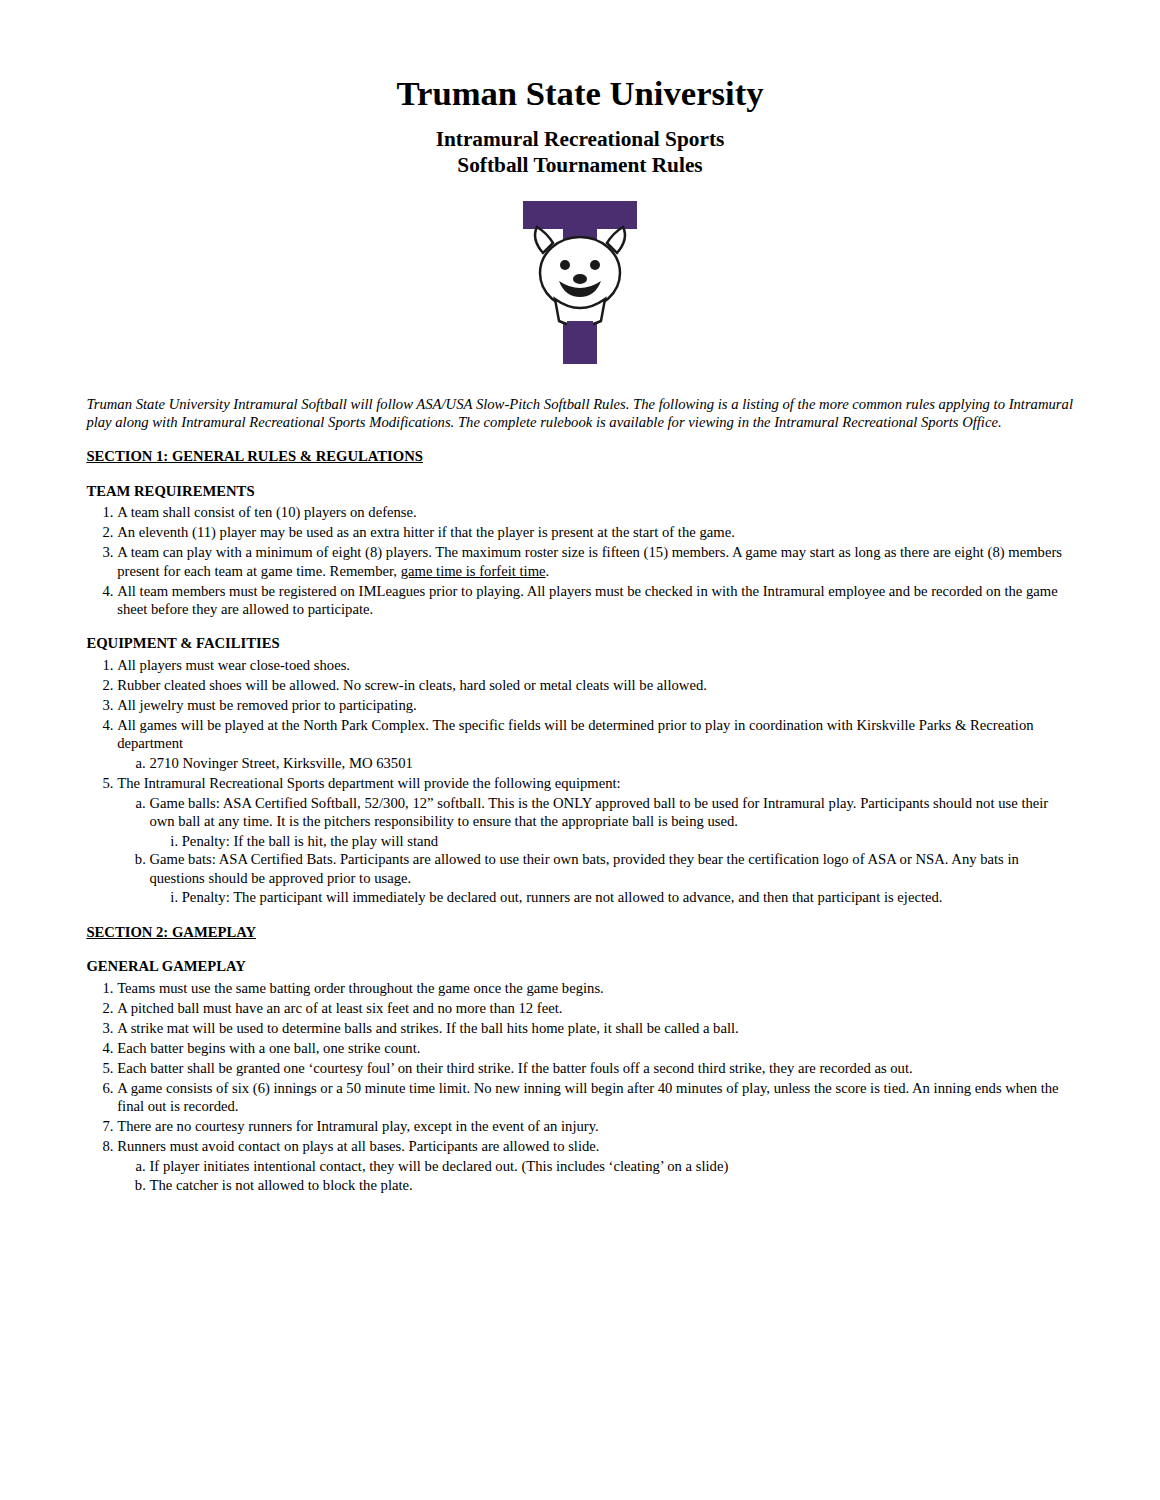Truman State University
Intramural Recreational Sports
Softball Tournament Rules
Truman State University Intramural Softball will follow ASA/USA Slow-Pitch Softball Rules. The following is a listing of the more common rules applying to Intramural play along with Intramural Recreational Sports Modifications. The complete rulebook is available for viewing in the Intramural Recreational Sports Office.
SECTION 1: GENERAL RULES & REGULATIONS
TEAM REQUIREMENTS
A team shall consist of ten (10) players on defense.
An eleventh (11) player may be used as an extra hitter if that the player is present at the start of the game.
A team can play with a minimum of eight (8) players. The maximum roster size is fifteen (15) members. A game may start as long as there are eight (8) members present for each team at game time. Remember, game time is forfeit time.
All team members must be registered on IMLeagues prior to playing. All players must be checked in with the Intramural employee and be recorded on the game sheet before they are allowed to participate.
EQUIPMENT & FACILITIES
All players must wear close-toed shoes.
Rubber cleated shoes will be allowed. No screw-in cleats, hard soled or metal cleats will be allowed.
All jewelry must be removed prior to participating.
All games will be played at the North Park Complex. The specific fields will be determined prior to play in coordination with Kirskville Parks & Recreation department
2710 Novinger Street, Kirksville, MO 63501
The Intramural Recreational Sports department will provide the following equipment:
Game balls: ASA Certified Softball, 52/300, 12” softball. This is the ONLY approved ball to be used for Intramural play. Participants should not use their own ball at any time. It is the pitchers responsibility to ensure that the appropriate ball is being used.
Penalty: If the ball is hit, the play will stand
Game bats: ASA Certified Bats. Participants are allowed to use their own bats, provided they bear the certification logo of ASA or NSA. Any bats in questions should be approved prior to usage.
Penalty: The participant will immediately be declared out, runners are not allowed to advance, and then that participant is ejected.
SECTION 2: GAMEPLAY
GENERAL GAMEPLAY
Teams must use the same batting order throughout the game once the game begins.
A pitched ball must have an arc of at least six feet and no more than 12 feet.
A strike mat will be used to determine balls and strikes. If the ball hits home plate, it shall be called a ball.
Each batter begins with a one ball, one strike count.
Each batter shall be granted one ‘courtesy foul’ on their third strike. If the batter fouls off a second third strike, they are recorded as out.
A game consists of six (6) innings or a 50 minute time limit. No new inning will begin after 40 minutes of play, unless the score is tied. An inning ends when the final out is recorded.
There are no courtesy runners for Intramural play, except in the event of an injury.
Runners must avoid contact on plays at all bases. Participants are allowed to slide.
If player initiates intentional contact, they will be declared out. (This includes ‘cleating’ on a slide)
The catcher is not allowed to block the plate.